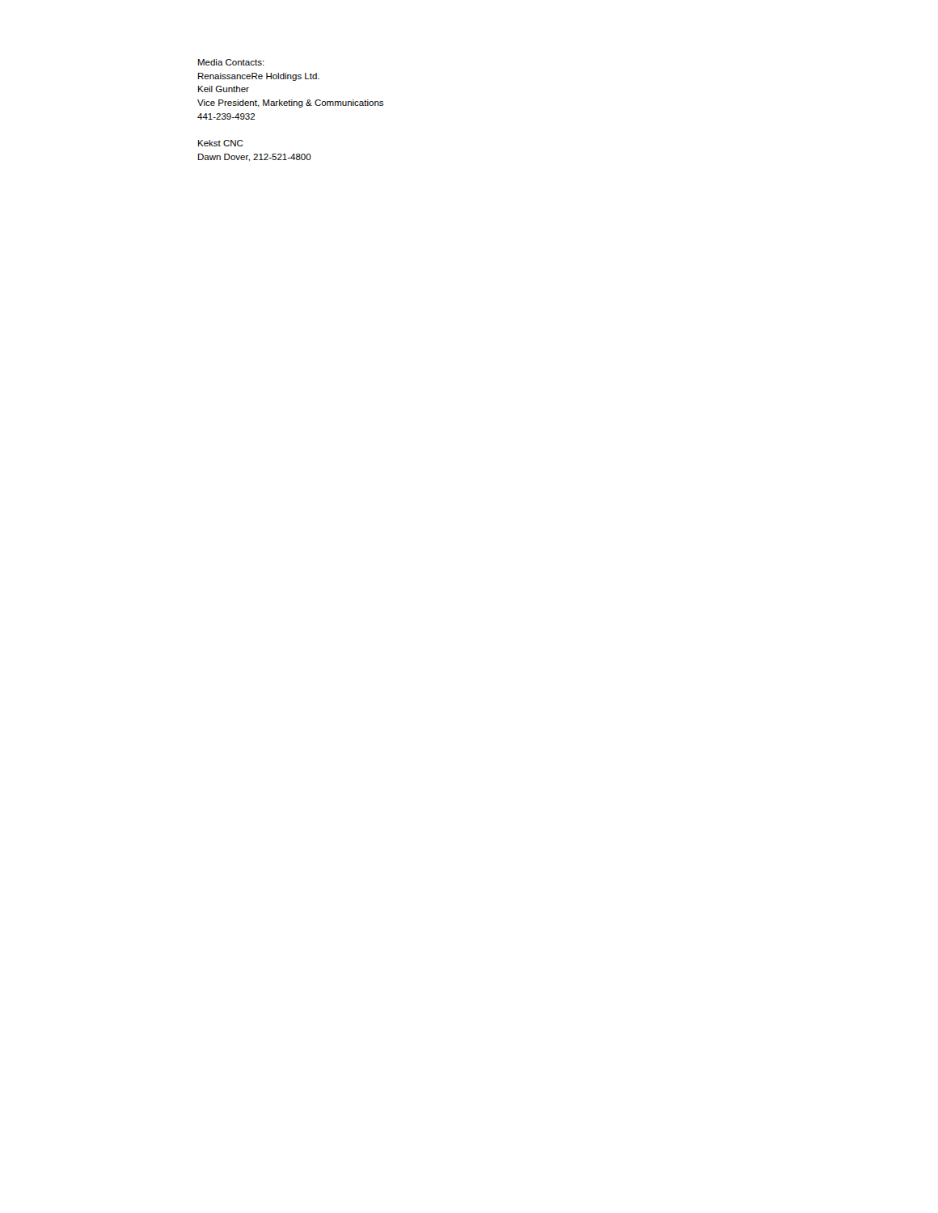Media Contacts:
RenaissanceRe Holdings Ltd.
Keil Gunther
Vice President, Marketing & Communications
441-239-4932
Kekst CNC
Dawn Dover, 212-521-4800